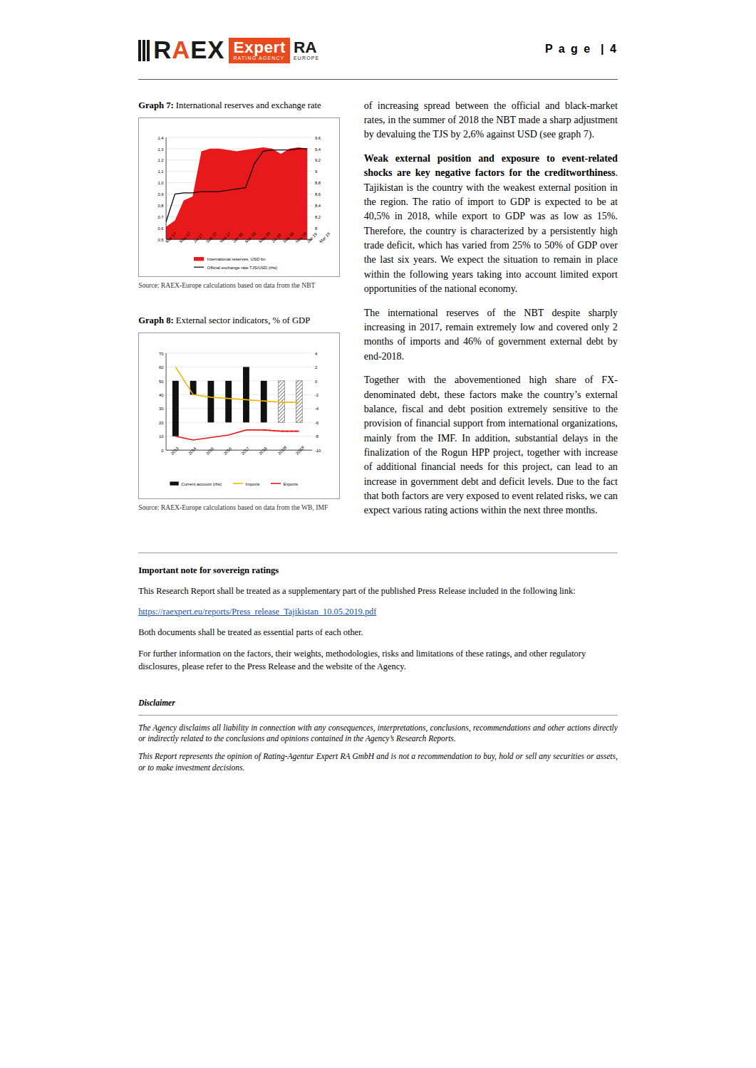RAEX
Expert RATING AGENCY
RA EUROPE
P a g e | 4
Graph 7: International reserves and exchange rate
1,4 1,3 1,2 1,1 1,0 0,9 0,8 0,7 0,6 0,5 9,6 9,4 9,2 9 8,8 8,6 8,4 8,2 8 Mar 17 May 17 Jul 17 Sep 17 Nov 17 Jan 18 Mar 18 May 18 Jul 18 Sep 18 Nov 18 Jan 19 Mar 19 International reserves, USD bn Official exchange rate TJS/USD (rhs)
Source: RAEX-Europe calculations based on data from the NBT
Graph 8: External sector indicators, % of GDP
70 60 50 40 30 20 10 0 4 2 0 -2 -4 -6 -8 -10 2013 2014 2015 2016 2017 2018 2019f 2020f Current account (rhs) Imports Exports
Source: RAEX-Europe calculations based on data from the WB, IMF
of increasing spread between the official and black-market rates, in the summer of 2018 the NBT made a sharp adjustment by devaluing the TJS by 2,6% against USD (see graph 7).
Weak external position and exposure to event-related shocks are key negative factors for the creditworthiness. Tajikistan is the country with the weakest external position in the region. The ratio of import to GDP is expected to be at 40,5% in 2018, while export to GDP was as low as 15%. Therefore, the country is characterized by a persistently high trade deficit, which has varied from 25% to 50% of GDP over the last six years. We expect the situation to remain in place within the following years taking into account limited export opportunities of the national economy.
The international reserves of the NBT despite sharply increasing in 2017, remain extremely low and covered only 2 months of imports and 46% of government external debt by end-2018.
Together with the abovementioned high share of FX-denominated debt, these factors make the country’s external balance, fiscal and debt position extremely sensitive to the provision of financial support from international organizations, mainly from the IMF. In addition, substantial delays in the finalization of the Rogun HPP project, together with increase of additional financial needs for this project, can lead to an increase in government debt and deficit levels. Due to the fact that both factors are very exposed to event related risks, we can expect various rating actions within the next three months.
Important note for sovereign ratings
This Research Report shall be treated as a supplementary part of the published Press Release included in the following link:
https://raexpert.eu/reports/Press_release_Tajikistan_10.05.2019.pdf
Both documents shall be treated as essential parts of each other.
For further information on the factors, their weights, methodologies, risks and limitations of these ratings, and other regulatory disclosures, please refer to the Press Release and the website of the Agency.
Disclaimer
The Agency disclaims all liability in connection with any consequences, interpretations, conclusions, recommendations and other actions directly or indirectly related to the conclusions and opinions contained in the Agency’s Research Reports.
This Report represents the opinion of Rating-Agentur Expert RA GmbH and is not a recommendation to buy, hold or sell any securities or assets, or to make investment decisions.